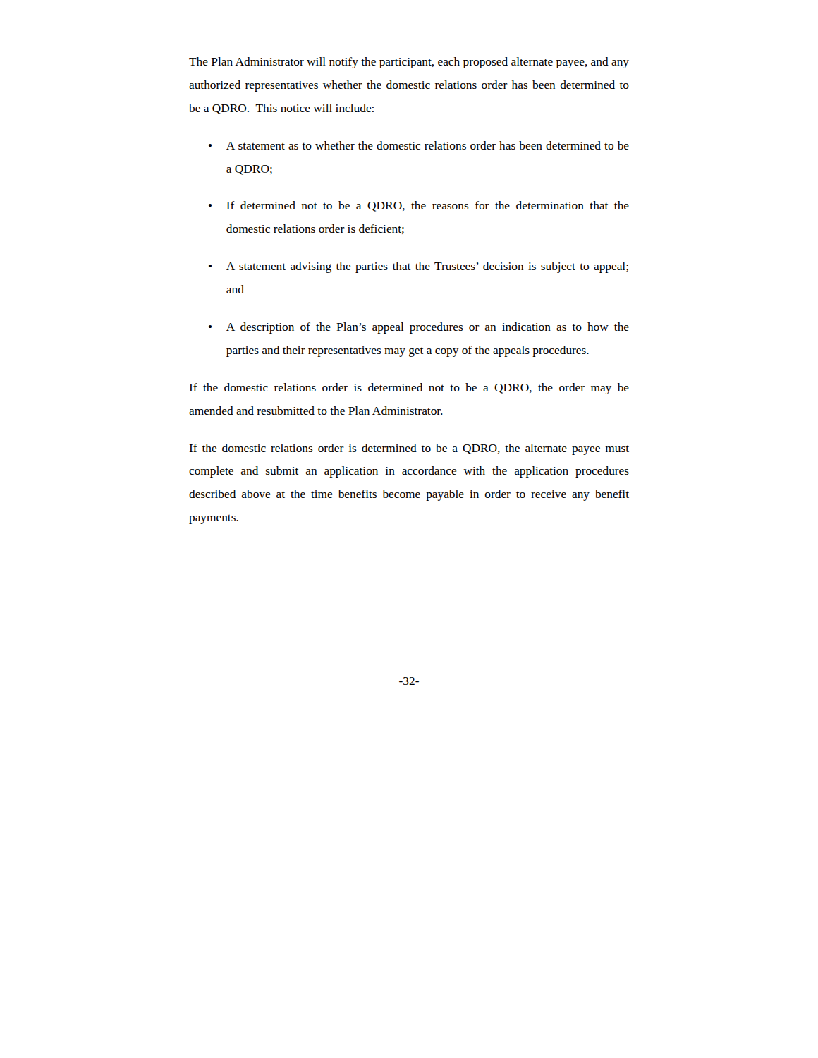The Plan Administrator will notify the participant, each proposed alternate payee, and any authorized representatives whether the domestic relations order has been determined to be a QDRO. This notice will include:
A statement as to whether the domestic relations order has been determined to be a QDRO;
If determined not to be a QDRO, the reasons for the determination that the domestic relations order is deficient;
A statement advising the parties that the Trustees’ decision is subject to appeal; and
A description of the Plan’s appeal procedures or an indication as to how the parties and their representatives may get a copy of the appeals procedures.
If the domestic relations order is determined not to be a QDRO, the order may be amended and resubmitted to the Plan Administrator.
If the domestic relations order is determined to be a QDRO, the alternate payee must complete and submit an application in accordance with the application procedures described above at the time benefits become payable in order to receive any benefit payments.
-32-